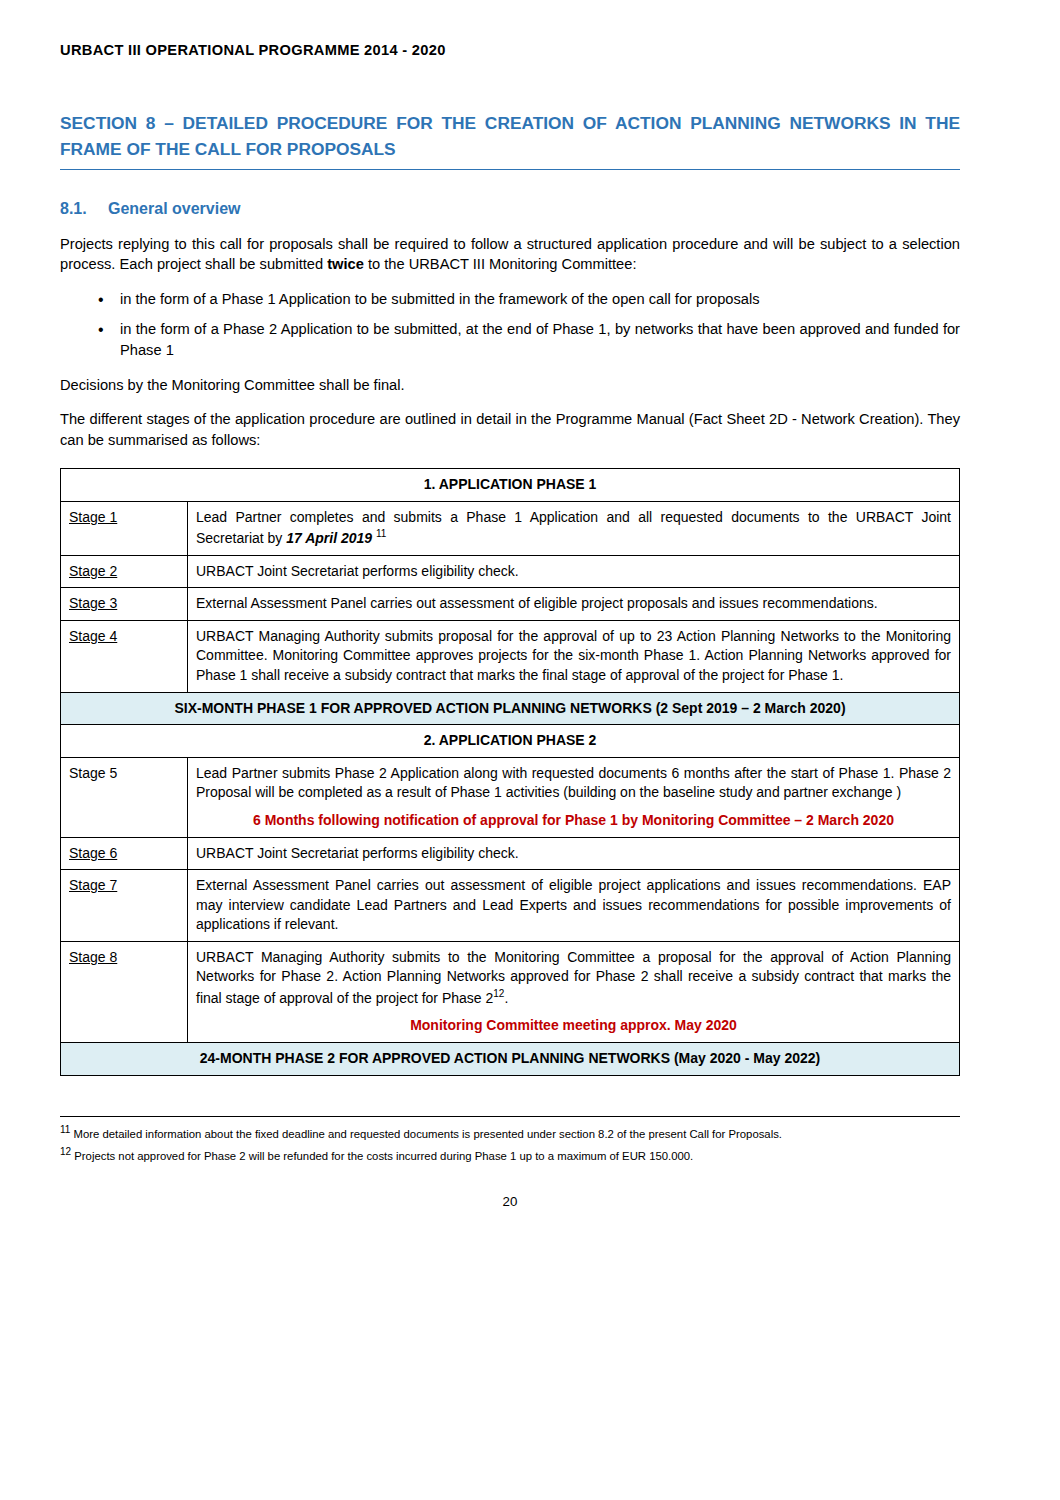URBACT III OPERATIONAL PROGRAMME 2014 - 2020
SECTION 8 – DETAILED PROCEDURE FOR THE CREATION OF ACTION PLANNING NETWORKS IN THE FRAME OF THE CALL FOR PROPOSALS
8.1. General overview
Projects replying to this call for proposals shall be required to follow a structured application procedure and will be subject to a selection process. Each project shall be submitted twice to the URBACT III Monitoring Committee:
in the form of a Phase 1 Application to be submitted in the framework of the open call for proposals
in the form of a Phase 2 Application to be submitted, at the end of Phase 1, by networks that have been approved and funded for Phase 1
Decisions by the Monitoring Committee shall be final.
The different stages of the application procedure are outlined in detail in the Programme Manual (Fact Sheet 2D - Network Creation). They can be summarised as follows:
| 1. APPLICATION PHASE 1 |
| Stage 1 | Lead Partner completes and submits a Phase 1 Application and all requested documents to the URBACT Joint Secretariat by 17 April 2019 11 |
| Stage 2 | URBACT Joint Secretariat performs eligibility check. |
| Stage 3 | External Assessment Panel carries out assessment of eligible project proposals and issues recommendations. |
| Stage 4 | URBACT Managing Authority submits proposal for the approval of up to 23 Action Planning Networks to the Monitoring Committee. Monitoring Committee approves projects for the six-month Phase 1. Action Planning Networks approved for Phase 1 shall receive a subsidy contract that marks the final stage of approval of the project for Phase 1. |
| SIX-MONTH PHASE 1 FOR APPROVED ACTION PLANNING NETWORKS (2 Sept 2019 – 2 March 2020) |
| 2. APPLICATION PHASE 2 |
| Stage 5 | Lead Partner submits Phase 2 Application along with requested documents 6 months after the start of Phase 1. Phase 2 Proposal will be completed as a result of Phase 1 activities (building on the baseline study and partner exchange ) 6 Months following notification of approval for Phase 1 by Monitoring Committee – 2 March 2020 |
| Stage 6 | URBACT Joint Secretariat performs eligibility check. |
| Stage 7 | External Assessment Panel carries out assessment of eligible project applications and issues recommendations. EAP may interview candidate Lead Partners and Lead Experts and issues recommendations for possible improvements of applications if relevant. |
| Stage 8 | URBACT Managing Authority submits to the Monitoring Committee a proposal for the approval of Action Planning Networks for Phase 2. Action Planning Networks approved for Phase 2 shall receive a subsidy contract that marks the final stage of approval of the project for Phase 2 12 . Monitoring Committee meeting approx. May 2020 |
| 24-MONTH PHASE 2 FOR APPROVED ACTION PLANNING NETWORKS (May 2020 - May 2022) |
11 More detailed information about the fixed deadline and requested documents is presented under section 8.2 of the present Call for Proposals.
12 Projects not approved for Phase 2 will be refunded for the costs incurred during Phase 1 up to a maximum of EUR 150.000.
20